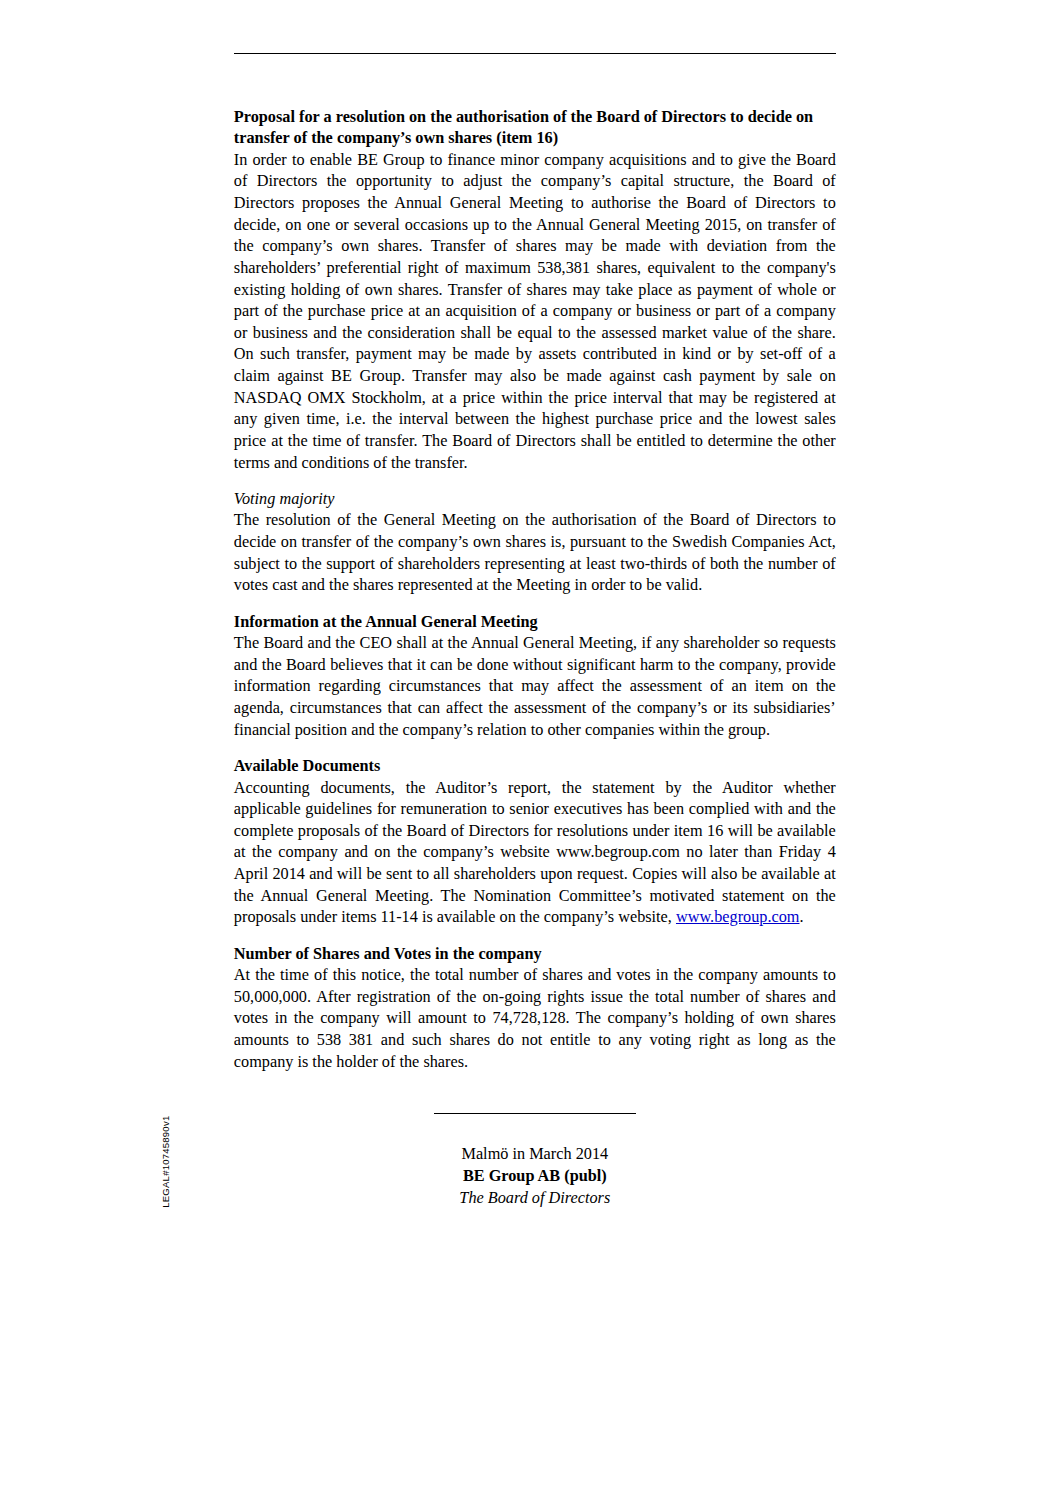Proposal for a resolution on the authorisation of the Board of Directors to decide on transfer of the company’s own shares (item 16)
In order to enable BE Group to finance minor company acquisitions and to give the Board of Directors the opportunity to adjust the company’s capital structure, the Board of Directors proposes the Annual General Meeting to authorise the Board of Directors to decide, on one or several occasions up to the Annual General Meeting 2015, on transfer of the company’s own shares. Transfer of shares may be made with deviation from the shareholders’ preferential right of maximum 538,381 shares, equivalent to the company's existing holding of own shares. Transfer of shares may take place as payment of whole or part of the purchase price at an acquisition of a company or business or part of a company or business and the consideration shall be equal to the assessed market value of the share. On such transfer, payment may be made by assets contributed in kind or by set-off of a claim against BE Group. Transfer may also be made against cash payment by sale on NASDAQ OMX Stockholm, at a price within the price interval that may be registered at any given time, i.e. the interval between the highest purchase price and the lowest sales price at the time of transfer. The Board of Directors shall be entitled to determine the other terms and conditions of the transfer.
Voting majority
The resolution of the General Meeting on the authorisation of the Board of Directors to decide on transfer of the company’s own shares is, pursuant to the Swedish Companies Act, subject to the support of shareholders representing at least two-thirds of both the number of votes cast and the shares represented at the Meeting in order to be valid.
Information at the Annual General Meeting
The Board and the CEO shall at the Annual General Meeting, if any shareholder so requests and the Board believes that it can be done without significant harm to the company, provide information regarding circumstances that may affect the assessment of an item on the agenda, circumstances that can affect the assessment of the company’s or its subsidiaries’ financial position and the company’s relation to other companies within the group.
Available Documents
Accounting documents, the Auditor’s report, the statement by the Auditor whether applicable guidelines for remuneration to senior executives has been complied with and the complete proposals of the Board of Directors for resolutions under item 16 will be available at the company and on the company’s website www.begroup.com no later than Friday 4 April 2014 and will be sent to all shareholders upon request. Copies will also be available at the Annual General Meeting. The Nomination Committee’s motivated statement on the proposals under items 11-14 is available on the company’s website, www.begroup.com.
Number of Shares and Votes in the company
At the time of this notice, the total number of shares and votes in the company amounts to 50,000,000. After registration of the on-going rights issue the total number of shares and votes in the company will amount to 74,728,128. The company’s holding of own shares amounts to 538 381 and such shares do not entitle to any voting right as long as the company is the holder of the shares.
Malmö in March 2014
BE Group AB (publ)
The Board of Directors
LEGAL#10745890v1